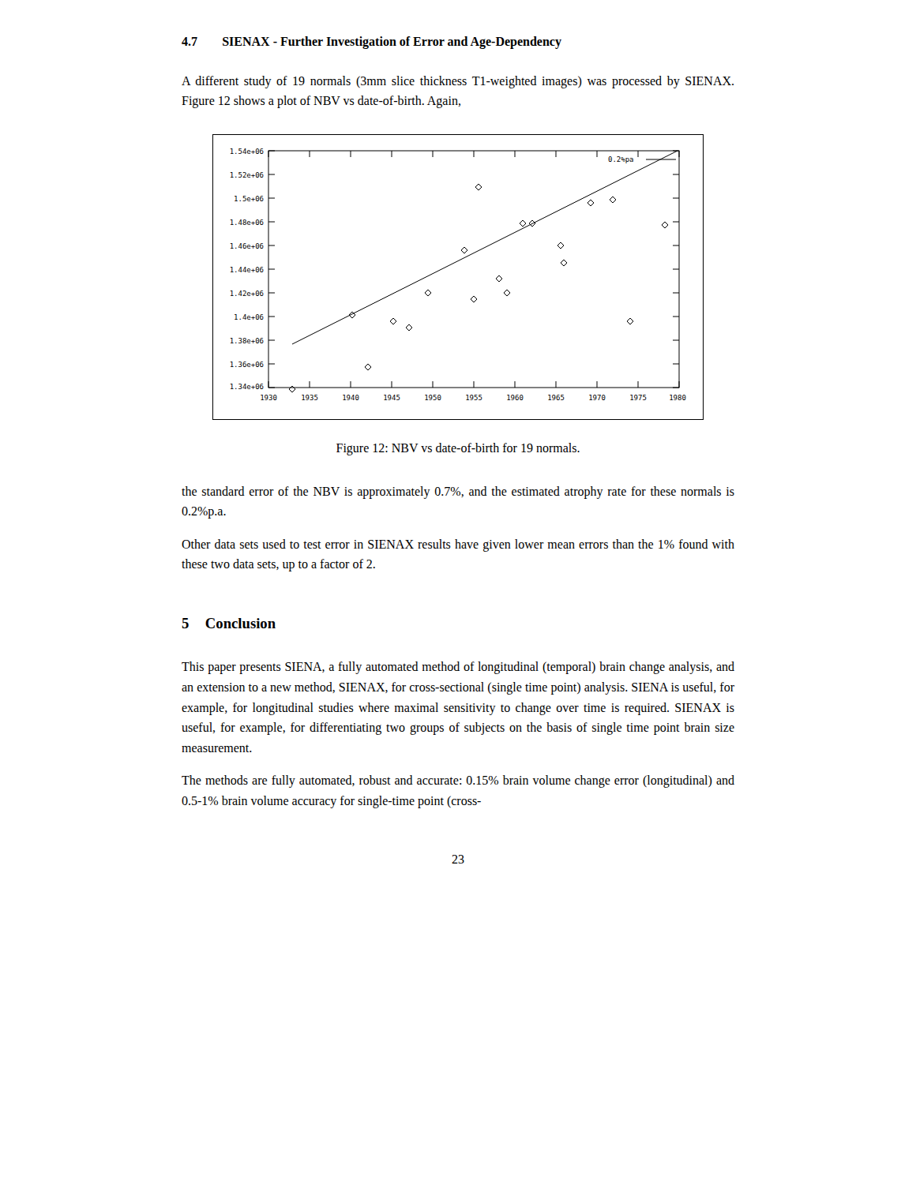4.7 SIENAX - Further Investigation of Error and Age-Dependency
A different study of 19 normals (3mm slice thickness T1-weighted images) was processed by SIENAX. Figure 12 shows a plot of NBV vs date-of-birth. Again,
1.54e+06 1.52e+06 1.5e+06 1.48e+06 1.46e+06 1.44e+06 1.42e+06 1.4e+06 1.38e+06 1.36e+06 1.34e+06 1930 1935 1940 1945 1950 1955 1960 1965 1970 1975 1980 0.2%pa
Figure 12: NBV vs date-of-birth for 19 normals.
the standard error of the NBV is approximately 0.7%, and the estimated atrophy rate for these normals is 0.2%p.a.
Other data sets used to test error in SIENAX results have given lower mean errors than the 1% found with these two data sets, up to a factor of 2.
5 Conclusion
This paper presents SIENA, a fully automated method of longitudinal (temporal) brain change analysis, and an extension to a new method, SIENAX, for cross-sectional (single time point) analysis. SIENA is useful, for example, for longitudinal studies where maximal sensitivity to change over time is required. SIENAX is useful, for example, for differentiating two groups of subjects on the basis of single time point brain size measurement.
The methods are fully automated, robust and accurate: 0.15% brain volume change error (longitudinal) and 0.5-1% brain volume accuracy for single-time point (cross-
23